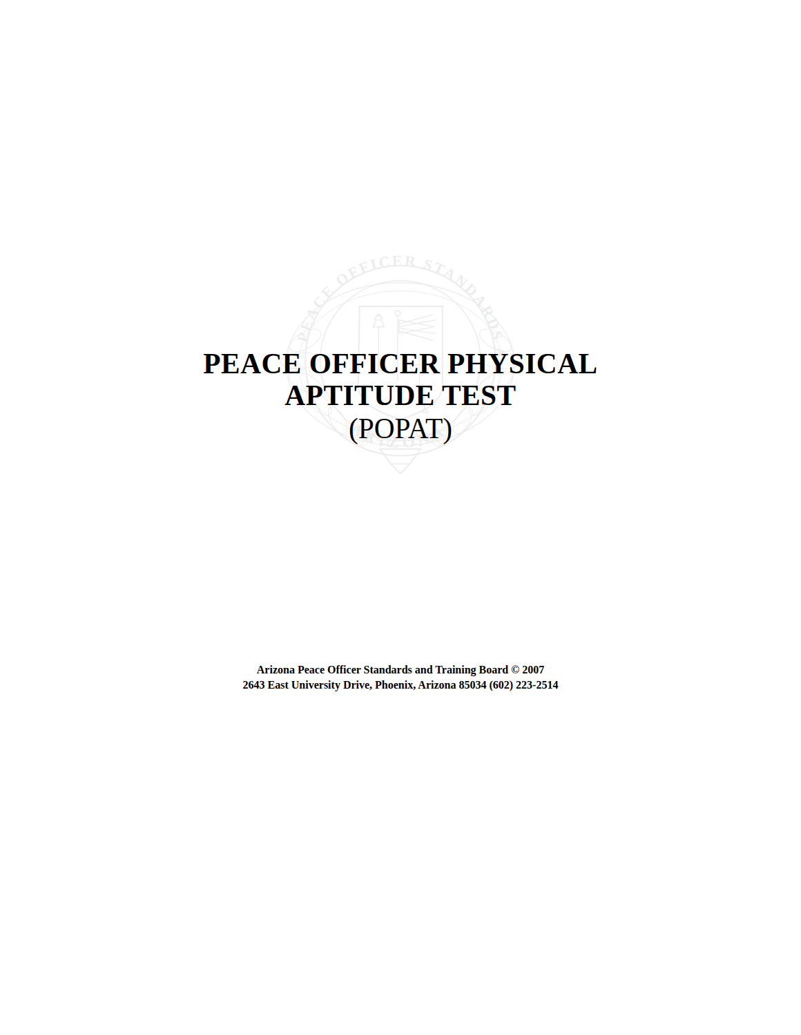PEACE OFFICER STANDARDS AND TRAINING BOARD ARIZONA
PEACE OFFICER PHYSICAL
APTITUDE TEST
(POPAT)
Arizona Peace Officer Standards and Training Board © 2007
2643 East University Drive, Phoenix, Arizona 85034 (602) 223-2514